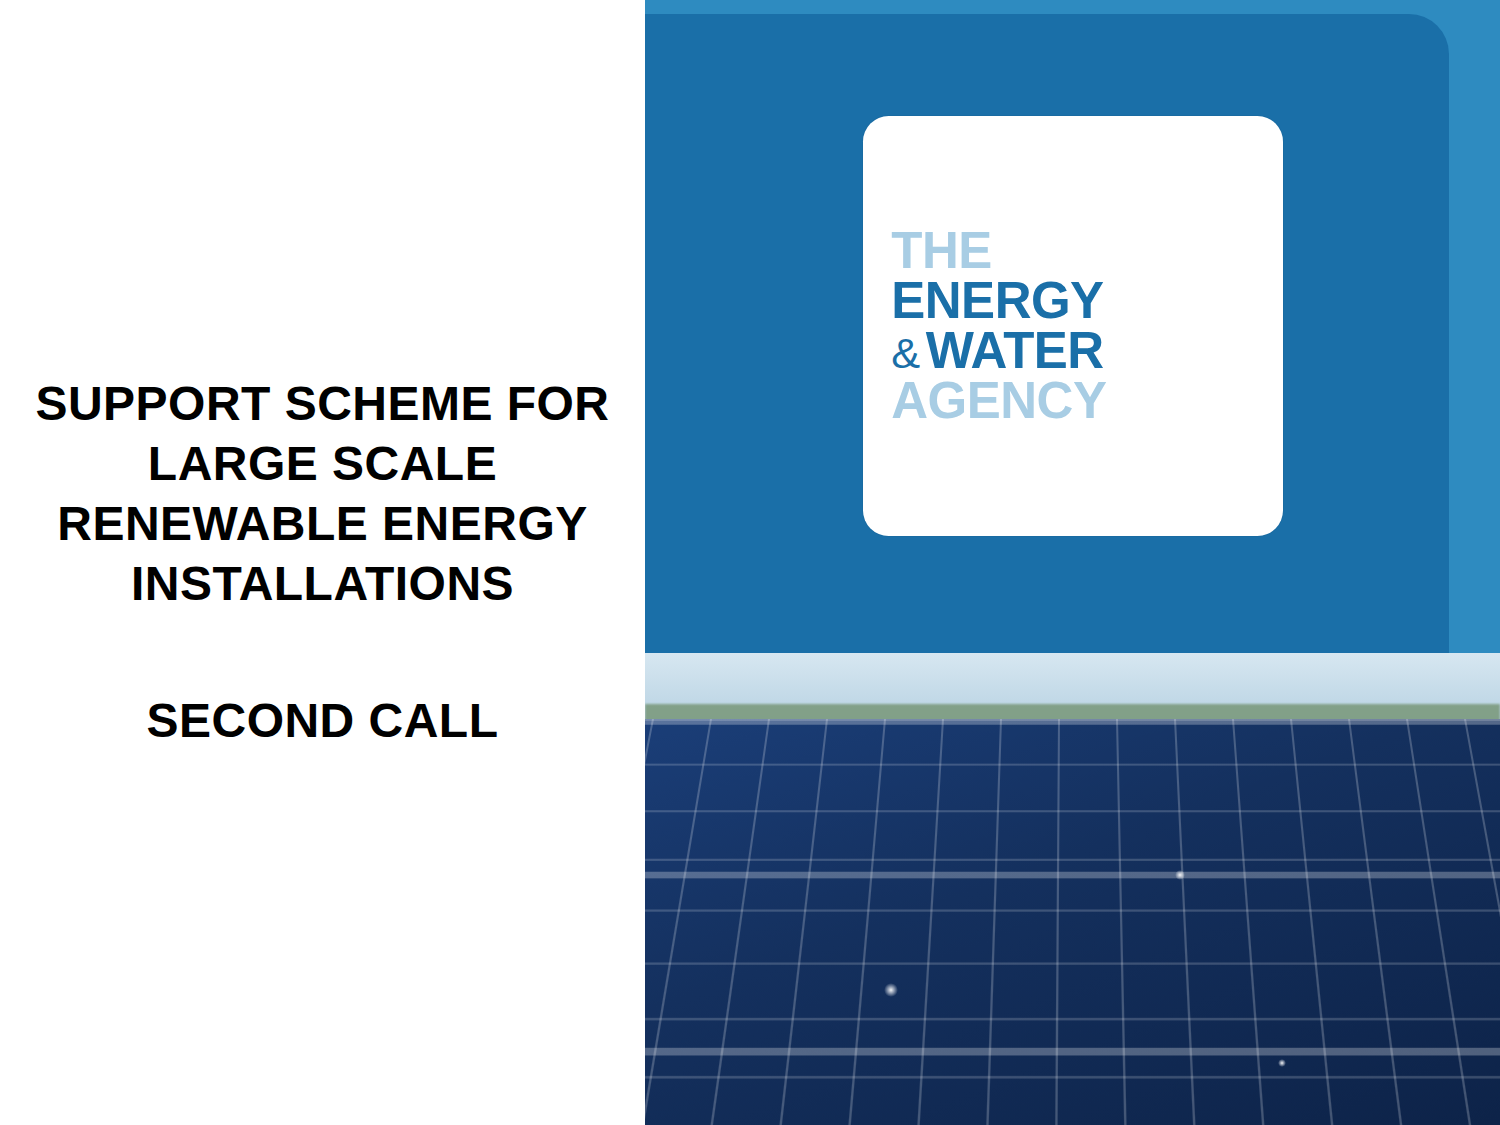Support Scheme for Large Scale Renewable Energy Installations Second Call
The Energy &Water Agency